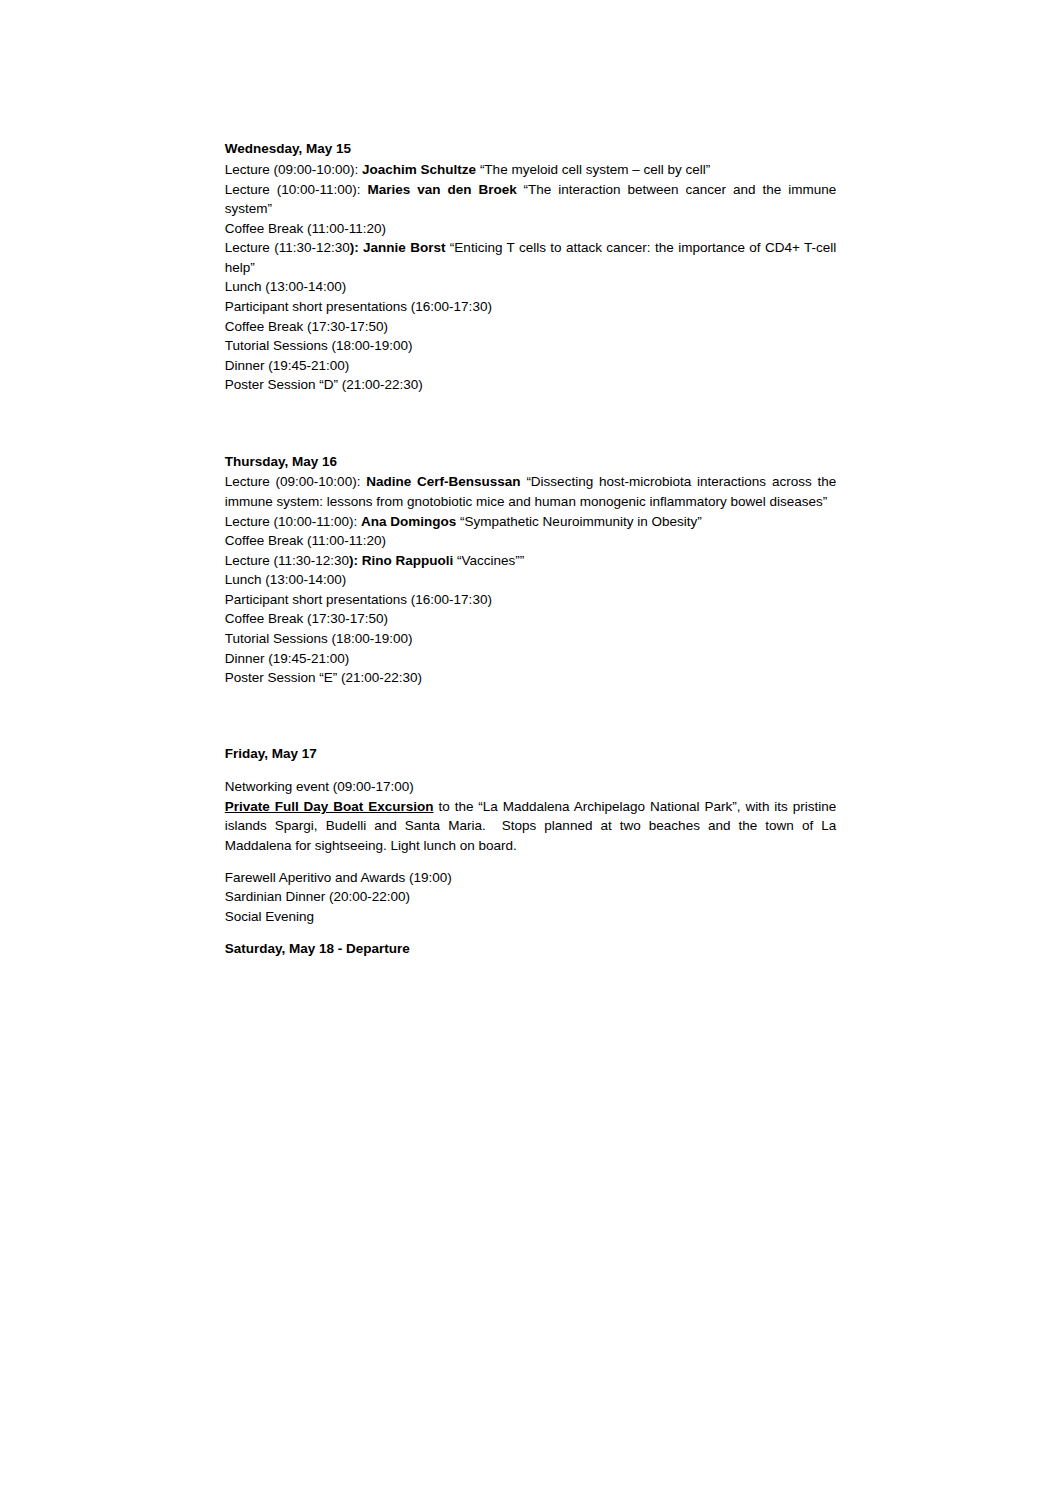Wednesday, May 15
Lecture (09:00-10:00): Joachim Schultze “The myeloid cell system – cell by cell”
Lecture (10:00-11:00): Maries van den Broek “The interaction between cancer and the immune system”
Coffee Break (11:00-11:20)
Lecture (11:30-12:30): Jannie Borst “Enticing T cells to attack cancer: the importance of CD4+ T-cell help”
Lunch (13:00-14:00)
Participant short presentations (16:00-17:30)
Coffee Break (17:30-17:50)
Tutorial Sessions (18:00-19:00)
Dinner (19:45-21:00)
Poster Session “D” (21:00-22:30)
Thursday, May 16
Lecture (09:00-10:00): Nadine Cerf-Bensussan “Dissecting host-microbiota interactions across the immune system: lessons from gnotobiotic mice and human monogenic inflammatory bowel diseases”
Lecture (10:00-11:00): Ana Domingos “Sympathetic Neuroimmunity in Obesity”
Coffee Break (11:00-11:20)
Lecture (11:30-12:30): Rino Rappuoli “Vaccines””
Lunch (13:00-14:00)
Participant short presentations (16:00-17:30)
Coffee Break (17:30-17:50)
Tutorial Sessions (18:00-19:00)
Dinner (19:45-21:00)
Poster Session “E” (21:00-22:30)
Friday, May 17
Networking event (09:00-17:00)
Private Full Day Boat Excursion to the “La Maddalena Archipelago National Park”, with its pristine islands Spargi, Budelli and Santa Maria. Stops planned at two beaches and the town of La Maddalena for sightseeing. Light lunch on board.
Farewell Aperitivo and Awards (19:00)
Sardinian Dinner (20:00-22:00)
Social Evening
Saturday, May 18 - Departure